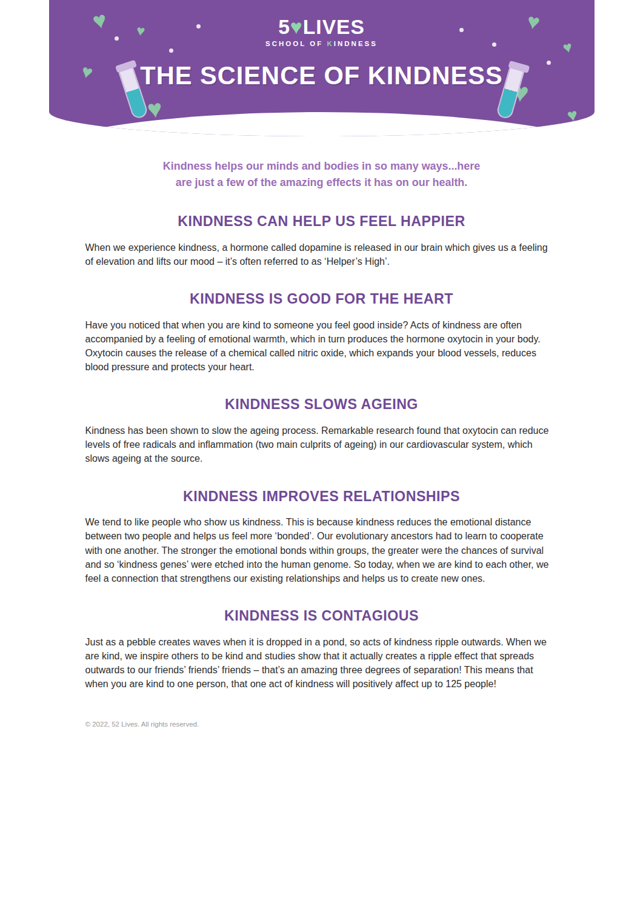♥ ♥ ♥ ♥ ♥ ♥ ♥ ♥
5♥LIVES School of Kindness
The Science of Kindness
Kindness helps our minds and bodies in so many ways...here
are just a few of the amazing effects it has on our health.
Kindness can help us feel happier
When we experience kindness, a hormone called dopamine is released in our brain which gives us a feeling of elevation and lifts our mood – it’s often referred to as ‘Helper’s High’.
Kindness is good for the heart
Have you noticed that when you are kind to someone you feel good inside? Acts of kindness are often accompanied by a feeling of emotional warmth, which in turn produces the hormone oxytocin in your body. Oxytocin causes the release of a chemical called nitric oxide, which expands your blood vessels, reduces blood pressure and protects your heart.
Kindness slows ageing
Kindness has been shown to slow the ageing process. Remarkable research found that oxytocin can reduce levels of free radicals and inflammation (two main culprits of ageing) in our cardiovascular system, which slows ageing at the source.
Kindness improves relationships
We tend to like people who show us kindness. This is because kindness reduces the emotional distance between two people and helps us feel more ‘bonded’. Our evolutionary ancestors had to learn to cooperate with one another. The stronger the emotional bonds within groups, the greater were the chances of survival and so ‘kindness genes’ were etched into the human genome. So today, when we are kind to each other, we feel a connection that strengthens our existing relationships and helps us to create new ones.
Kindness is contagious
Just as a pebble creates waves when it is dropped in a pond, so acts of kindness ripple outwards. When we are kind, we inspire others to be kind and studies show that it actually creates a ripple effect that spreads outwards to our friends’ friends’ friends – that’s an amazing three degrees of separation! This means that when you are kind to one person, that one act of kindness will positively affect up to 125 people!
© 2022, 52 Lives. All rights reserved.